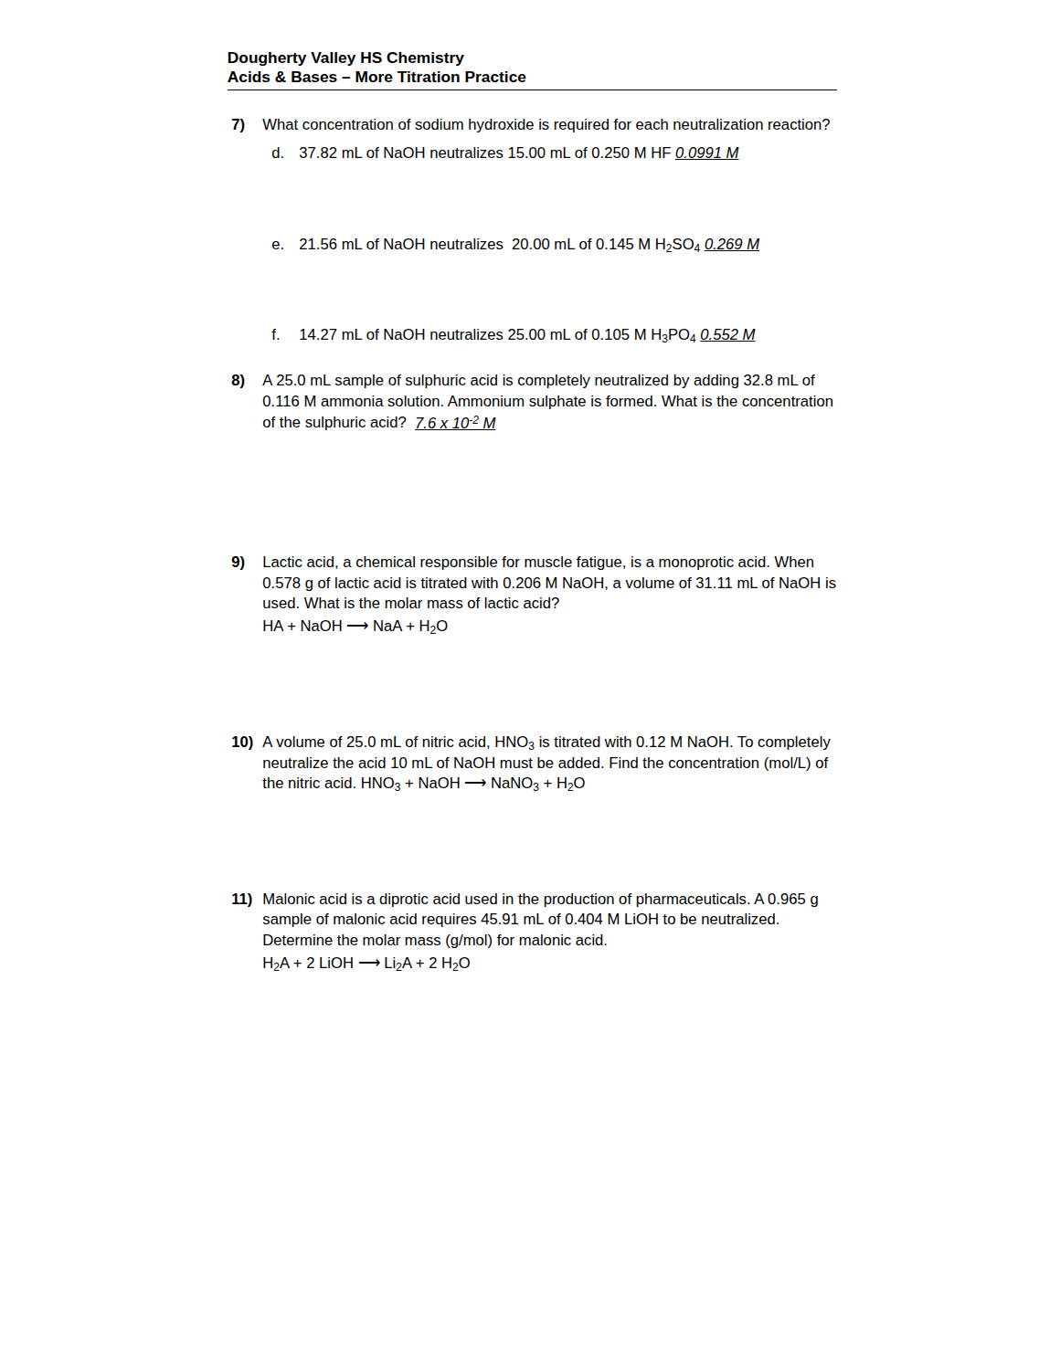Dougherty Valley HS Chemistry
Acids & Bases – More Titration Practice
7) What concentration of sodium hydroxide is required for each neutralization reaction?
d. 37.82 mL of NaOH neutralizes 15.00 mL of 0.250 M HF 0.0991 M
e. 21.56 mL of NaOH neutralizes 20.00 mL of 0.145 M H2SO4 0.269 M
f. 14.27 mL of NaOH neutralizes 25.00 mL of 0.105 M H3PO4 0.552 M
8) A 25.0 mL sample of sulphuric acid is completely neutralized by adding 32.8 mL of 0.116 M ammonia solution. Ammonium sulphate is formed. What is the concentration of the sulphuric acid? 7.6 x 10-2 M
9) Lactic acid, a chemical responsible for muscle fatigue, is a monoprotic acid. When 0.578 g of lactic acid is titrated with 0.206 M NaOH, a volume of 31.11 mL of NaOH is used. What is the molar mass of lactic acid?
HA + NaOH ⟶ NaA + H2O
10) A volume of 25.0 mL of nitric acid, HNO3 is titrated with 0.12 M NaOH. To completely neutralize the acid 10 mL of NaOH must be added. Find the concentration (mol/L) of the nitric acid. HNO3 + NaOH ⟶ NaNO3 + H2O
11) Malonic acid is a diprotic acid used in the production of pharmaceuticals. A 0.965 g sample of malonic acid requires 45.91 mL of 0.404 M LiOH to be neutralized. Determine the molar mass (g/mol) for malonic acid.
H2A + 2 LiOH ⟶ Li2A + 2 H2O